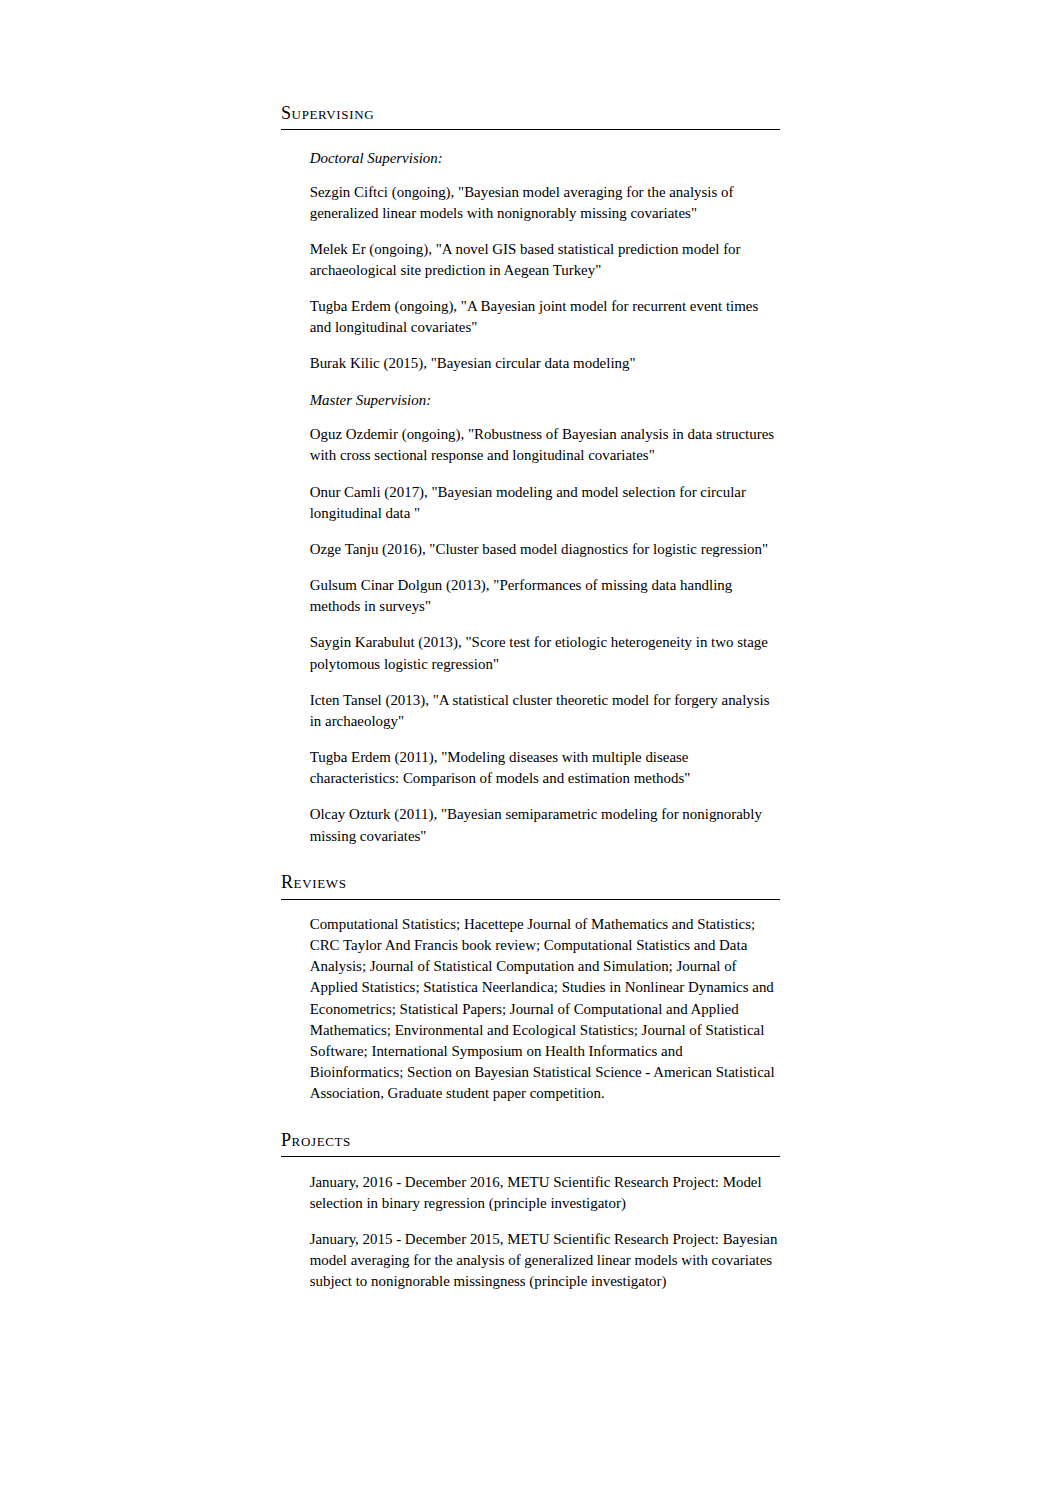Supervising
Doctoral Supervision:
Sezgin Ciftci (ongoing), "Bayesian model averaging for the analysis of generalized linear models with nonignorably missing covariates"
Melek Er (ongoing), "A novel GIS based statistical prediction model for archaeological site prediction in Aegean Turkey"
Tugba Erdem (ongoing), "A Bayesian joint model for recurrent event times and longitudinal covariates"
Burak Kilic (2015), "Bayesian circular data modeling"
Master Supervision:
Oguz Ozdemir (ongoing), "Robustness of Bayesian analysis in data structures with cross sectional response and longitudinal covariates"
Onur Camli (2017), "Bayesian modeling and model selection for circular longitudinal data "
Ozge Tanju (2016), "Cluster based model diagnostics for logistic regression"
Gulsum Cinar Dolgun (2013), "Performances of missing data handling methods in surveys"
Saygin Karabulut (2013), "Score test for etiologic heterogeneity in two stage polytomous logistic regression"
Icten Tansel (2013), "A statistical cluster theoretic model for forgery analysis in archaeology"
Tugba Erdem (2011), "Modeling diseases with multiple disease characteristics: Comparison of models and estimation methods"
Olcay Ozturk (2011), "Bayesian semiparametric modeling for nonignorably missing covariates"
Reviews
Computational Statistics; Hacettepe Journal of Mathematics and Statistics; CRC Taylor And Francis book review; Computational Statistics and Data Analysis; Journal of Statistical Computation and Simulation; Journal of Applied Statistics; Statistica Neerlandica; Studies in Nonlinear Dynamics and Econometrics; Statistical Papers; Journal of Computational and Applied Mathematics; Environmental and Ecological Statistics; Journal of Statistical Software; International Symposium on Health Informatics and Bioinformatics; Section on Bayesian Statistical Science - American Statistical Association, Graduate student paper competition.
Projects
January, 2016 - December 2016, METU Scientific Research Project: Model selection in binary regression (principle investigator)
January, 2015 - December 2015, METU Scientific Research Project: Bayesian model averaging for the analysis of generalized linear models with covariates subject to nonignorable missingness (principle investigator)